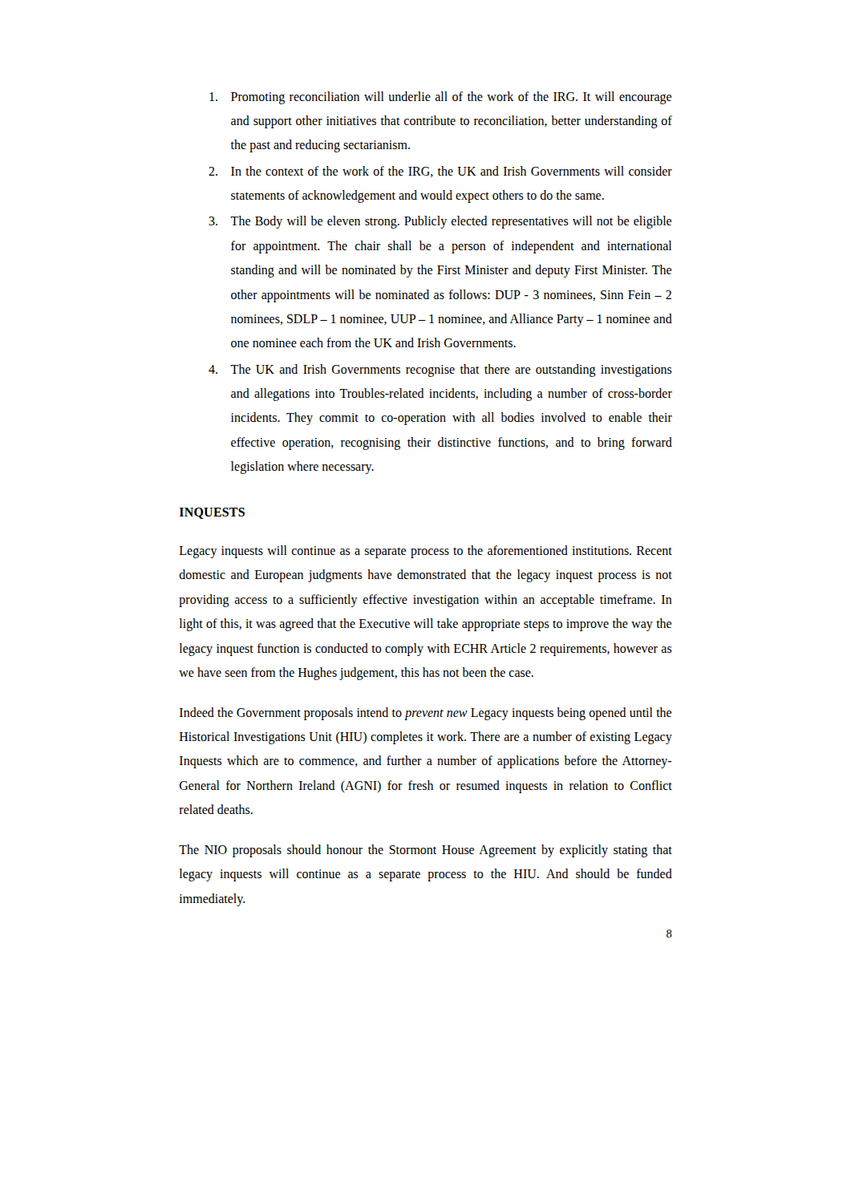Promoting reconciliation will underlie all of the work of the IRG. It will encourage and support other initiatives that contribute to reconciliation, better understanding of the past and reducing sectarianism.
In the context of the work of the IRG, the UK and Irish Governments will consider statements of acknowledgement and would expect others to do the same.
The Body will be eleven strong. Publicly elected representatives will not be eligible for appointment. The chair shall be a person of independent and international standing and will be nominated by the First Minister and deputy First Minister. The other appointments will be nominated as follows: DUP - 3 nominees, Sinn Fein – 2 nominees, SDLP – 1 nominee, UUP – 1 nominee, and Alliance Party – 1 nominee and one nominee each from the UK and Irish Governments.
The UK and Irish Governments recognise that there are outstanding investigations and allegations into Troubles-related incidents, including a number of cross-border incidents. They commit to co-operation with all bodies involved to enable their effective operation, recognising their distinctive functions, and to bring forward legislation where necessary.
INQUESTS
Legacy inquests will continue as a separate process to the aforementioned institutions. Recent domestic and European judgments have demonstrated that the legacy inquest process is not providing access to a sufficiently effective investigation within an acceptable timeframe. In light of this, it was agreed that the Executive will take appropriate steps to improve the way the legacy inquest function is conducted to comply with ECHR Article 2 requirements, however as we have seen from the Hughes judgement, this has not been the case.
Indeed the Government proposals intend to prevent new Legacy inquests being opened until the Historical Investigations Unit (HIU) completes it work. There are a number of existing Legacy Inquests which are to commence, and further a number of applications before the Attorney-General for Northern Ireland (AGNI) for fresh or resumed inquests in relation to Conflict related deaths.
The NIO proposals should honour the Stormont House Agreement by explicitly stating that legacy inquests will continue as a separate process to the HIU. And should be funded immediately.
8